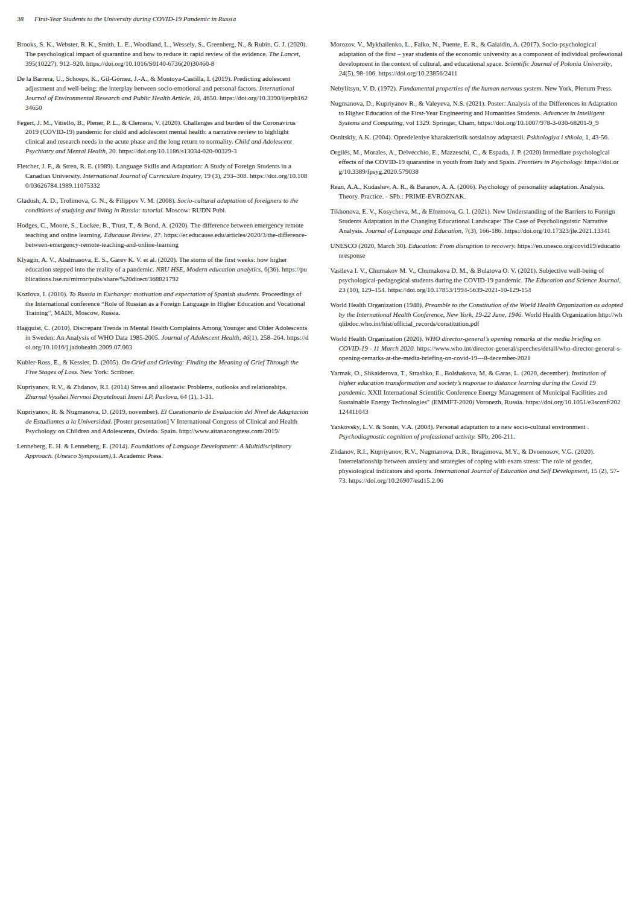38 First-Year Students to the University during COVID-19 Pandemic in Russia
Brooks, S. K., Webster, R. K., Smith, L. E., Woodland, L., Wessely, S., Greenberg, N., & Rubin, G. J. (2020). The psychological impact of quarantine and how to reduce it: rapid review of the evidence. The Lancet, 395(10227), 912–920. https://doi.org/10.1016/S0140-6736(20)30460-8
De la Barrera, U., Schoeps, K., Gil-Gómez, J.-A., & Montoya-Castilla, I. (2019). Predicting adolescent adjustment and well-being: the interplay between socio-emotional and personal factors. International Journal of Environmental Research and Public Health Article, 16, 4650. https://doi.org/10.3390/ijerph16234650
Fegert, J. M., Vitiello, B., Plener, P. L., & Clemens, V. (2020). Challenges and burden of the Coronavirus 2019 (COVID-19) pandemic for child and adolescent mental health: a narrative review to highlight clinical and research needs in the acute phase and the long return to normality. Child and Adolescent Psychiatry and Mental Health, 20. https://doi.org/10.1186/s13034-020-00329-3
Fletcher, J. F., & Stren, R. E. (1989). Language Skills and Adaptation: A Study of Foreign Students in a Canadian University. International Journal of Curriculum Inquiry, 19 (3), 293–308. https://doi.org/10.1080/03626784.1989.11075332
Gladush, A. D., Trofimova, G. N., & Filippov V. M. (2008). Socio-cultural adaptation of foreigners to the conditions of studying and living in Russia: tutorial. Moscow: RUDN Publ.
Hodges, C., Moore, S., Lockee, B., Trust, T., & Bond, A. (2020). The difference between emergency remote teaching and online learning. Educause Review, 27. https://er.educause.edu/articles/2020/3/the-difference-between-emergency-remote-teaching-and-online-learning
Klyagin, A. V., Abalmasova, E. S., Garev K. V. et al. (2020). The storm of the first weeks: how higher education stepped into the reality of a pandemic. NRU HSE, Modern education analytics, 6(36). https://publications.hse.ru/mirror/pubs/share/%20direct/368821792
Kozlova, I. (2010). To Russia in Exchange: motivation and expectation of Spanish students. Proceedings of the International conference “Role of Russian as a Foreign Language in Higher Education and Vocational Training”, MADI, Moscow, Russia.
Hagquist, C. (2010). Discrepant Trends in Mental Health Complaints Among Younger and Older Adolescents in Sweden: An Analysis of WHO Data 1985-2005. Journal of Adolescent Health, 46(1), 258–264. https://doi.org/10.1016/j.jadohealth.2009.07.003
Kubler-Ross, E., & Kessler, D. (2005). On Grief and Grieving: Finding the Meaning of Grief Through the Five Stages of Loss. New York: Scribner.
Kupriyanov, R.V., & Zhdanov, R.I. (2014) Stress and allostasis: Problems, outlooks and relationships. Zhurnal Vysshei Nervnoi Deyatelnosti Imeni I.P. Pavlova, 64 (1), 1-31.
Kupriyanov, R. & Nugmanova, D. (2019, november). El Cuestionario de Evaluación del Nivel de Adaptación de Estudiantes a la Universidad. [Poster presentation] V International Congress of Clinical and Health Psychology on Children and Adolescents, Oviedo. Spain. http://www.aitanacongress.com/2019/
Lenneberg, E. H. & Lenneberg, E. (2014). Foundations of Language Development: A Multidisciplinary Approach. (Unesco Symposium), 1. Academic Press.
Morozov, V., Mykhailenko, L., Falko, N., Puente, E. R., & Galaidin, A. (2017). Socio-psychological adaptation of the first – year students of the economic university as a component of individual professional development in the context of cultural, and educational space. Scientific Journal of Polonia University, 24(5), 98-106. https://doi.org/10.23856/2411
Nebylitsyn, V. D. (1972). Fundamental properties of the human nervous system. New York, Plenum Press.
Nugmanova, D., Kupriyanov R., & Valeyeva, N.S. (2021). Poster: Analysis of the Differences in Adaptation to Higher Education of the First-Year Engineering and Humanities Students. Advances in Intelligent Systems and Computing, vol 1329. Springer, Cham, https://doi.org/10.1007/978-3-030-68201-9_9
Osnitskiy, A.K. (2004). Opredeleniye kharakteristik sotsialnoy adaptatsii. Pskhologiya i shkola, 1, 43-56.
Orgilés, M., Morales, A., Delvecchio, E., Mazzeschi, C., & Espada, J. P. (2020) Immediate psychological effects of the COVID-19 quarantine in youth from Italy and Spain. Frontiers in Psychology. https://doi.org/10.3389/fpsyg.2020.579038
Rean, A.A., Kudashev, A. R., & Baranov, A. A. (2006). Psychology of personality adaptation. Analysis. Theory. Practice. - SPb.: PRIME-EVROZNAK.
Tikhonova, E. V., Kosycheva, M., & Efremova, G. I. (2021). New Understanding of the Barriers to Foreign Students Adaptation in the Changing Educational Landscape: The Case of Psycholinguistic Narrative Analysis. Journal of Language and Education, 7(3), 166-186. https://doi.org/10.17323/jle.2021.13341
UNESCO (2020, March 30). Education: From disruption to recovery. https://en.unesco.org/covid19/educationresponse
Vasileva I. V., Chumakov M. V., Chumakova D. M., & Bulatova O. V. (2021). Subjective well-being of psychological-pedagogical students during the COVID-19 pandemic. The Education and Science Journal, 23 (10), 129–154. https://doi.org/10.17853/1994-5639-2021-10-129-154
World Health Organization (1948). Preamble to the Constitution of the World Health Organization as adopted by the International Health Conference, New York, 19-22 June, 1946. World Health Organization http://whqlibdoc.who.int/hist/official_records/constitution.pdf
World Health Organization (2020). WHO director-general’s opening remarks at the media briefing on COVID-19 - 11 March 2020. https://www.who.int/director-general/speeches/detail/who-director-general-s-opening-remarks-at-the-media-briefing-on-covid-19---8-december-2021
Yarmak, O., Shkaiderova, T., Strashko, E., Bolshakova, M, & Garas, L. (2020, december). Institution of higher education transformation and society’s response to distance learning during the Covid 19 pandemic. XXII International Scientific Conference Energy Management of Municipal Facilities and Sustainable Energy Technologies” (EMMFT-2020) Voronezh, Russia. https://doi.org/10.1051/e3sconf/202124411043
Yankovsky, L.V. & Sonin, V.A. (2004). Personal adaptation to a new socio-cultural environment . Psychodiagnostic cognition of professional activity. SPb, 206-211.
Zhdanov, R.I., Kupriyanov, R.V., Nugmanova, D.R., Ibragimova, M.Y., & Dvoenosov, V.G. (2020). Interrelationship between anxiety and strategies of coping with exam stress: The role of gender, physiological indicators and sports. International Journal of Education and Self Development, 15 (2), 57-73. https://doi.org/10.26907/esd15.2.06